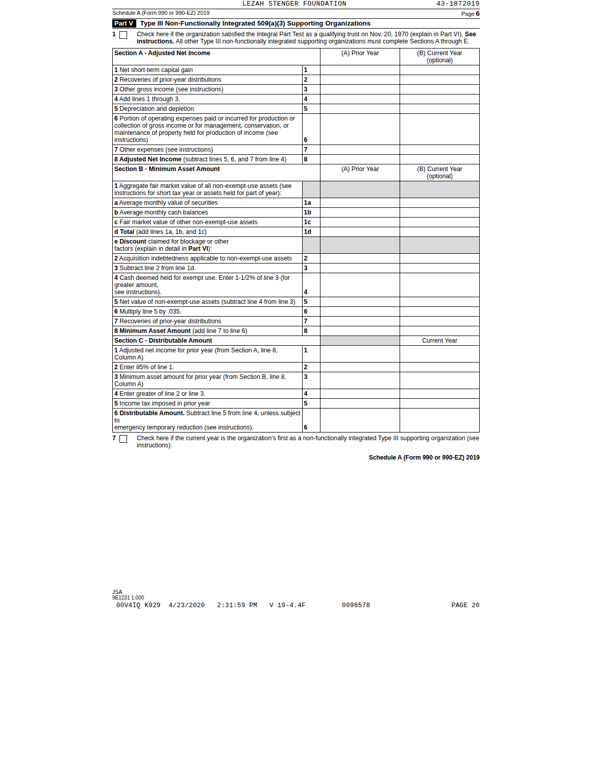LEZAH STENGER FOUNDATION 43-1872019
Schedule A (Form 990 or 990-EZ) 2019 Page 6
Part V Type III Non-Functionally Integrated 509(a)(3) Supporting Organizations
1
Check here if the organization satisfied the Integral Part Test as a qualifying trust on Nov. 20, 1970 (explain in Part VI). See instructions. All other Type III non-functionally integrated supporting organizations must complete Sections A through E.
| Section A - Adjusted Net Income | (A) Prior Year | (B) Current Year (optional) |
| 1 Net short-term capital gain | 1 | | |
| 2 Recoveries of prior-year distributions | 2 | | |
| 3 Other gross income (see instructions) | 3 | | |
| 4 Add lines 1 through 3. | 4 | | |
| 5 Depreciation and depletion | 5 | | |
| 6 Portion of operating expenses paid or incurred for production or collection of gross income or for management, conservation, or maintenance of property held for production of income (see instructions) | 6 | | |
| 7 Other expenses (see instructions) | 7 | | |
| 8 Adjusted Net Income (subtract lines 5, 6, and 7 from line 4) | 8 | | |
| Section B - Minimum Asset Amount | (A) Prior Year | (B) Current Year (optional) |
| 1 Aggregate fair market value of all non-exempt-use assets (see instructions for short tax year or assets held for part of year): | | | |
| a Average monthly value of securities | 1a | | |
| b Average monthly cash balances | 1b | | |
| c Fair market value of other non-exempt-use assets | 1c | | |
| d Total (add lines 1a, 1b, and 1c) | 1d | | |
| e Discount claimed for blockage or other factors (explain in detail in Part VI ): | | | |
| 2 Acquisition indebtedness applicable to non-exempt-use assets | 2 | | |
| 3 Subtract line 2 from line 1d. | 3 | | |
| 4 Cash deemed held for exempt use. Enter 1-1/2% of line 3 (for greater amount, see instructions). | 4 | | |
| 5 Net value of non-exempt-use assets (subtract line 4 from line 3) | 5 | | |
| 6 Multiply line 5 by .035. | 6 | | |
| 7 Recoveries of prior-year distributions | 7 | | |
| 8 Minimum Asset Amount (add line 7 to line 6) | 8 | | |
| Section C - Distributable Amount | | Current Year |
| 1 Adjusted net income for prior year (from Section A, line 8, Column A) | 1 | | |
| 2 Enter 85% of line 1. | 2 | | |
| 3 Minimum asset amount for prior year (from Section B, line 8, Column A) | 3 | | |
| 4 Enter greater of line 2 or line 3. | 4 | | |
| 5 Income tax imposed in prior year | 5 | | |
| 6 Distributable Amount. Subtract line 5 from line 4, unless subject to emergency temporary reduction (see instructions). | 6 | | |
7
Check here if the current year is the organization's first as a non-functionally integrated Type III supporting organization (see instructions).
Schedule A (Form 990 or 990-EZ) 2019
JSA
9E1231 1.000
00V4IQ K929 4/23/2020 2:31:59 PM V 19-4.4F 0096578 PAGE 20